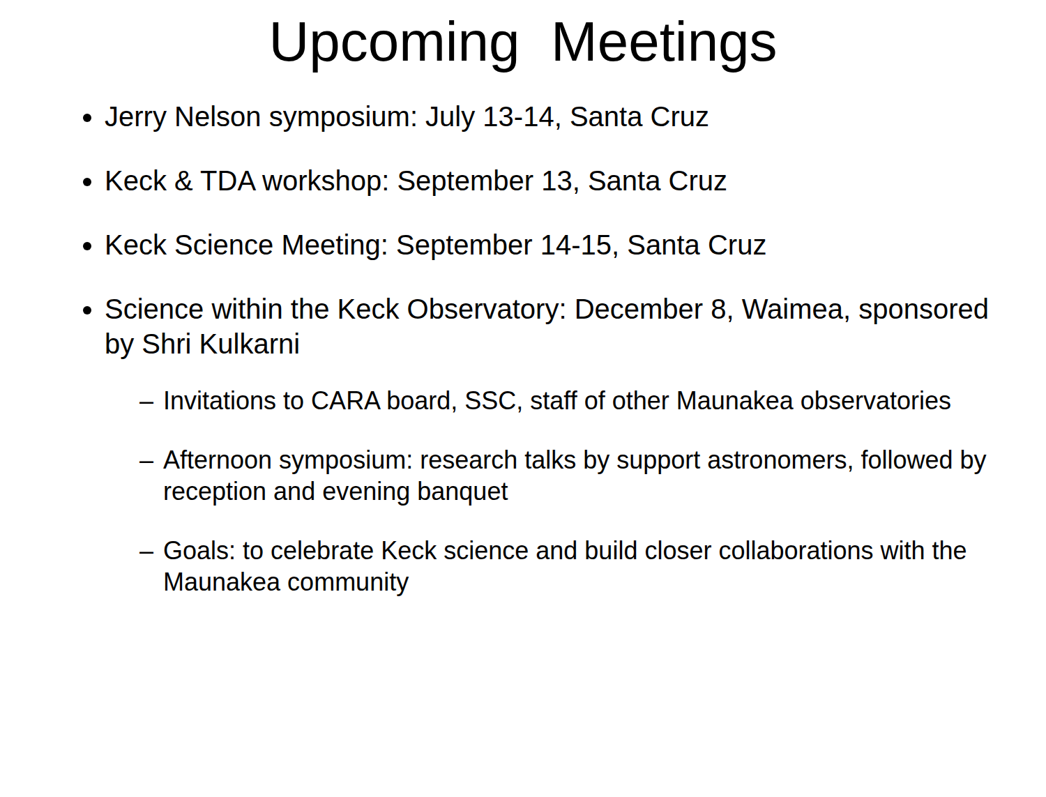Upcoming Meetings
Jerry Nelson symposium: July 13-14, Santa Cruz
Keck & TDA workshop: September 13, Santa Cruz
Keck Science Meeting: September 14-15, Santa Cruz
Science within the Keck Observatory: December 8, Waimea, sponsored by Shri Kulkarni
Invitations to CARA board, SSC, staff of other Maunakea observatories
Afternoon symposium: research talks by support astronomers, followed by reception and evening banquet
Goals: to celebrate Keck science and build closer collaborations with the Maunakea community